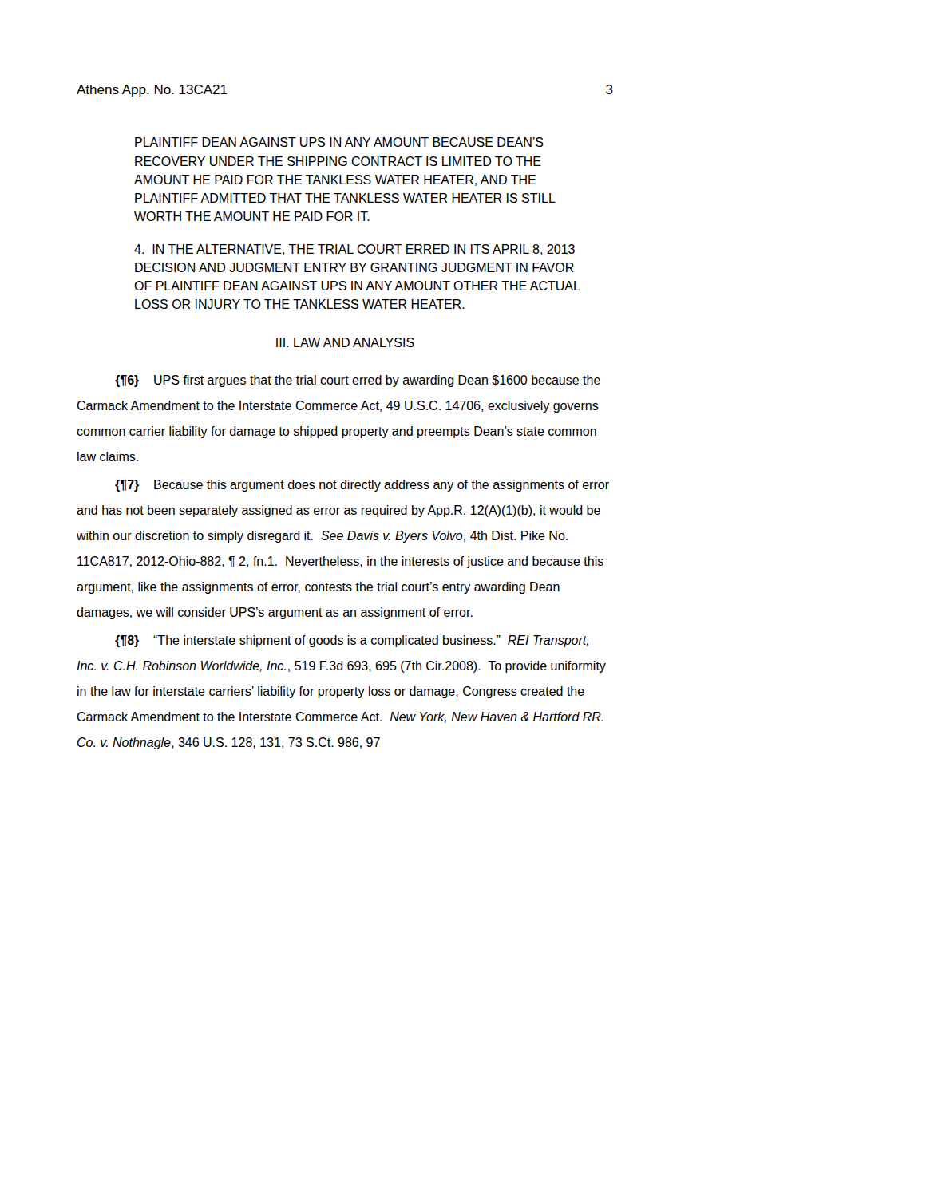Athens App. No. 13CA21 3
PLAINTIFF DEAN AGAINST UPS IN ANY AMOUNT BECAUSE DEAN’S RECOVERY UNDER THE SHIPPING CONTRACT IS LIMITED TO THE AMOUNT HE PAID FOR THE TANKLESS WATER HEATER, AND THE PLAINTIFF ADMITTED THAT THE TANKLESS WATER HEATER IS STILL WORTH THE AMOUNT HE PAID FOR IT.
4. IN THE ALTERNATIVE, THE TRIAL COURT ERRED IN ITS APRIL 8, 2013 DECISION AND JUDGMENT ENTRY BY GRANTING JUDGMENT IN FAVOR OF PLAINTIFF DEAN AGAINST UPS IN ANY AMOUNT OTHER THE ACTUAL LOSS OR INJURY TO THE TANKLESS WATER HEATER.
III. LAW AND ANALYSIS
{¶6} UPS first argues that the trial court erred by awarding Dean $1600 because the Carmack Amendment to the Interstate Commerce Act, 49 U.S.C. 14706, exclusively governs common carrier liability for damage to shipped property and preempts Dean’s state common law claims.
{¶7} Because this argument does not directly address any of the assignments of error and has not been separately assigned as error as required by App.R. 12(A)(1)(b), it would be within our discretion to simply disregard it. See Davis v. Byers Volvo, 4th Dist. Pike No. 11CA817, 2012-Ohio-882, ¶ 2, fn.1. Nevertheless, in the interests of justice and because this argument, like the assignments of error, contests the trial court’s entry awarding Dean damages, we will consider UPS’s argument as an assignment of error.
{¶8} “The interstate shipment of goods is a complicated business.” REI Transport, Inc. v. C.H. Robinson Worldwide, Inc., 519 F.3d 693, 695 (7th Cir.2008). To provide uniformity in the law for interstate carriers’ liability for property loss or damage, Congress created the Carmack Amendment to the Interstate Commerce Act. New York, New Haven & Hartford RR. Co. v. Nothnagle, 346 U.S. 128, 131, 73 S.Ct. 986, 97